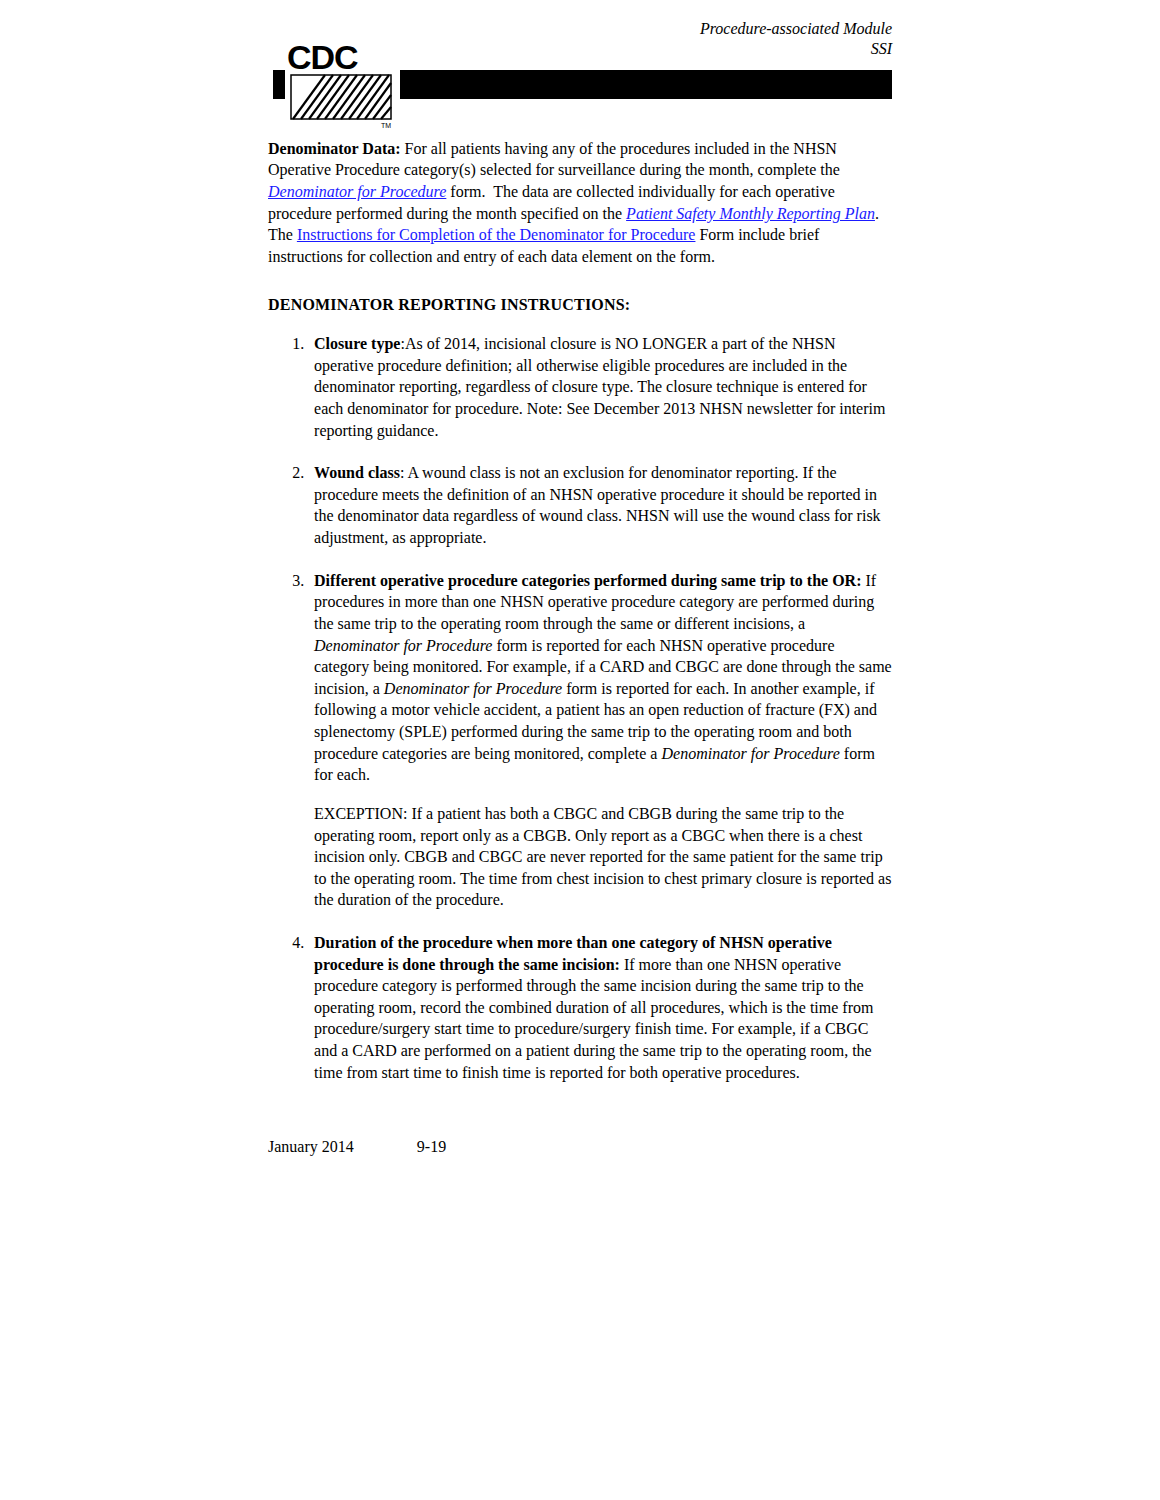Procedure-associated Module
SSI
CDC TM
Denominator Data: For all patients having any of the procedures included in the NHSN Operative Procedure category(s) selected for surveillance during the month, complete the Denominator for Procedure form. The data are collected individually for each operative procedure performed during the month specified on the Patient Safety Monthly Reporting Plan. The Instructions for Completion of the Denominator for Procedure Form include brief instructions for collection and entry of each data element on the form.
DENOMINATOR REPORTING INSTRUCTIONS:
Closure type:As of 2014, incisional closure is NO LONGER a part of the NHSN operative procedure definition; all otherwise eligible procedures are included in the denominator reporting, regardless of closure type. The closure technique is entered for each denominator for procedure. Note: See December 2013 NHSN newsletter for interim reporting guidance.
Wound class: A wound class is not an exclusion for denominator reporting. If the procedure meets the definition of an NHSN operative procedure it should be reported in the denominator data regardless of wound class. NHSN will use the wound class for risk adjustment, as appropriate.
Different operative procedure categories performed during same trip to the OR: If procedures in more than one NHSN operative procedure category are performed during the same trip to the operating room through the same or different incisions, a Denominator for Procedure form is reported for each NHSN operative procedure category being monitored. For example, if a CARD and CBGC are done through the same incision, a Denominator for Procedure form is reported for each. In another example, if following a motor vehicle accident, a patient has an open reduction of fracture (FX) and splenectomy (SPLE) performed during the same trip to the operating room and both procedure categories are being monitored, complete a Denominator for Procedure form for each.
EXCEPTION: If a patient has both a CBGC and CBGB during the same trip to the operating room, report only as a CBGB. Only report as a CBGC when there is a chest incision only. CBGB and CBGC are never reported for the same patient for the same trip to the operating room. The time from chest incision to chest primary closure is reported as the duration of the procedure.
Duration of the procedure when more than one category of NHSN operative procedure is done through the same incision: If more than one NHSN operative procedure category is performed through the same incision during the same trip to the operating room, record the combined duration of all procedures, which is the time from procedure/surgery start time to procedure/surgery finish time. For example, if a CBGC and a CARD are performed on a patient during the same trip to the operating room, the time from start time to finish time is reported for both operative procedures.
January 2014
9-19